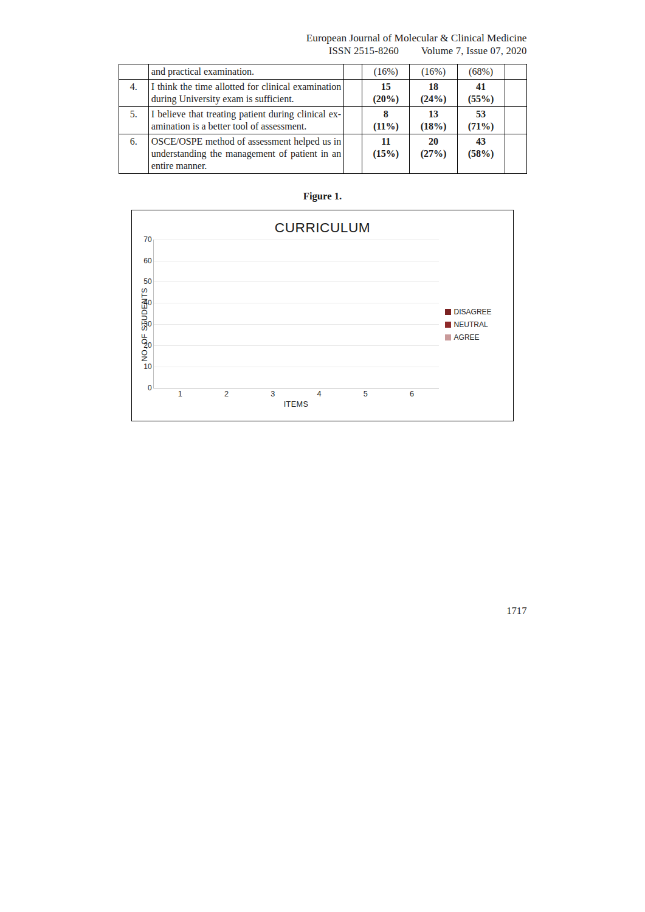European Journal of Molecular & Clinical Medicine
ISSN 2515-8260 Volume 7, Issue 07, 2020
| | and practical examination. | | (16%) | (16%) | (68%) | |
| 4. | I think the time allotted for clinical examination during University exam is sufficient. | | 15 (20%) | 18 (24%) | 41 (55%) | |
| 5. | I believe that treating patient during clinical examination is a better tool of assessment. | | 8 (11%) | 13 (18%) | 53 (71%) | |
| 6. | OSCE/OSPE method of assessment helped us in understanding the management of patient in an entire manner. | | 11 (15%) | 20 (27%) | 43 (58%) | |
Figure 1.
CURRICULUM
NO. OF STUDENTS
70 60 50 40 30 20 10 0
123456
ITEMS
DISAGREE
NEUTRAL
AGREE
1717